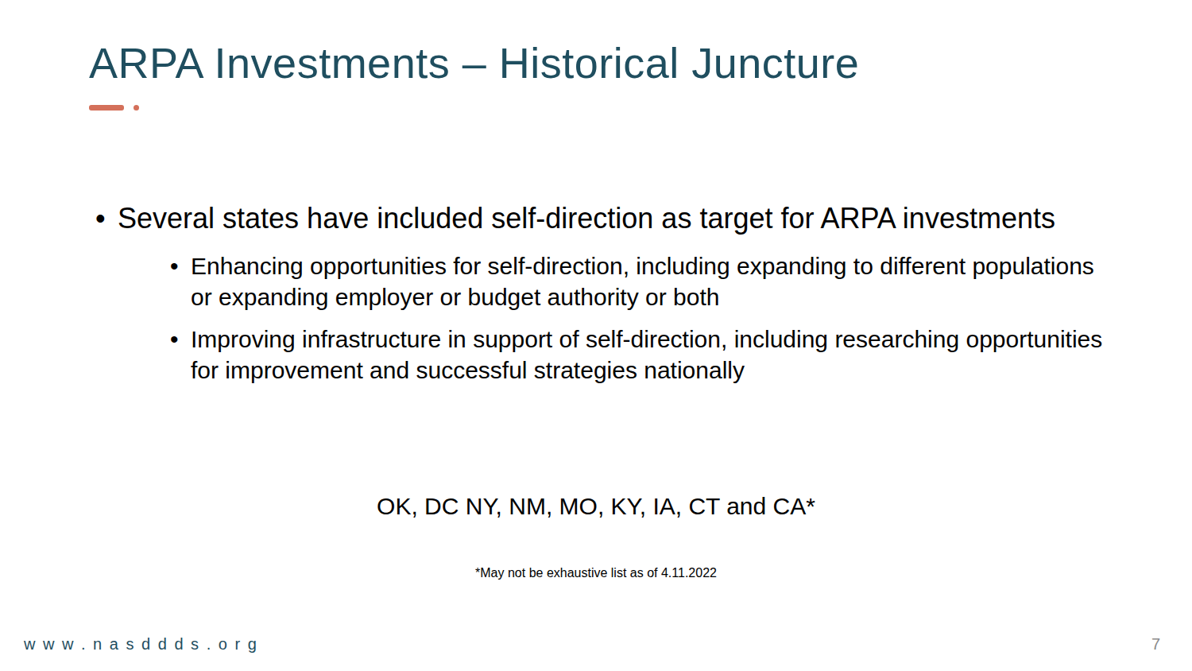ARPA Investments – Historical Juncture
Several states have included self-direction as target for ARPA investments
Enhancing opportunities for self-direction, including expanding to different populations or expanding employer or budget authority or both
Improving infrastructure in support of self-direction, including researching opportunities for improvement and successful strategies nationally
OK, DC NY, NM, MO, KY, IA, CT and CA*
*May not be exhaustive list as of 4.11.2022
w w w . n a s d d d s . o r g
7